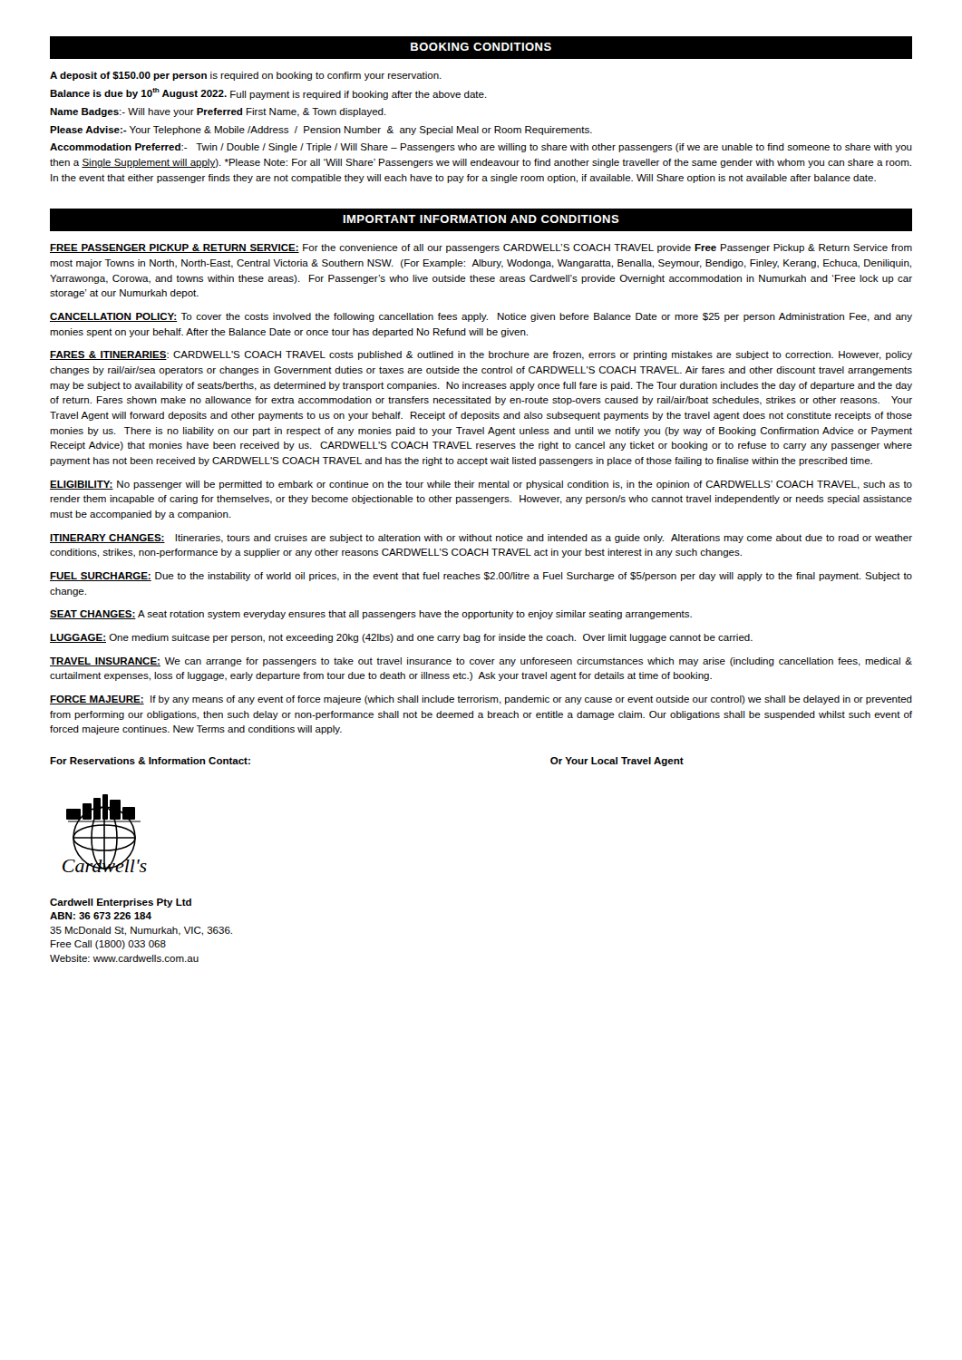BOOKING CONDITIONS
A deposit of $150.00 per person is required on booking to confirm your reservation.
Balance is due by 10th August 2022. Full payment is required if booking after the above date.
Name Badges:- Will have your Preferred First Name, & Town displayed.
Please Advise:- Your Telephone & Mobile /Address / Pension Number & any Special Meal or Room Requirements.
Accommodation Preferred:- Twin / Double / Single / Triple / Will Share – Passengers who are willing to share with other passengers (if we are unable to find someone to share with you then a Single Supplement will apply). *Please Note: For all ‘Will Share’ Passengers we will endeavour to find another single traveller of the same gender with whom you can share a room. In the event that either passenger finds they are not compatible they will each have to pay for a single room option, if available. Will Share option is not available after balance date.
IMPORTANT INFORMATION AND CONDITIONS
FREE PASSENGER PICKUP & RETURN SERVICE: For the convenience of all our passengers CARDWELL’S COACH TRAVEL provide Free Passenger Pickup & Return Service from most major Towns in North, North-East, Central Victoria & Southern NSW. (For Example: Albury, Wodonga, Wangaratta, Benalla, Seymour, Bendigo, Finley, Kerang, Echuca, Deniliquin, Yarrawonga, Corowa, and towns within these areas). For Passenger’s who live outside these areas Cardwell’s provide Overnight accommodation in Numurkah and ‘Free lock up car storage’ at our Numurkah depot.
CANCELLATION POLICY: To cover the costs involved the following cancellation fees apply. Notice given before Balance Date or more $25 per person Administration Fee, and any monies spent on your behalf. After the Balance Date or once tour has departed No Refund will be given.
FARES & ITINERARIES: CARDWELL'S COACH TRAVEL costs published & outlined in the brochure are frozen, errors or printing mistakes are subject to correction. However, policy changes by rail/air/sea operators or changes in Government duties or taxes are outside the control of CARDWELL'S COACH TRAVEL. Air fares and other discount travel arrangements may be subject to availability of seats/berths, as determined by transport companies. No increases apply once full fare is paid. The Tour duration includes the day of departure and the day of return. Fares shown make no allowance for extra accommodation or transfers necessitated by en-route stop-overs caused by rail/air/boat schedules, strikes or other reasons. Your Travel Agent will forward deposits and other payments to us on your behalf. Receipt of deposits and also subsequent payments by the travel agent does not constitute receipts of those monies by us. There is no liability on our part in respect of any monies paid to your Travel Agent unless and until we notify you (by way of Booking Confirmation Advice or Payment Receipt Advice) that monies have been received by us. CARDWELL'S COACH TRAVEL reserves the right to cancel any ticket or booking or to refuse to carry any passenger where payment has not been received by CARDWELL'S COACH TRAVEL and has the right to accept wait listed passengers in place of those failing to finalise within the prescribed time.
ELIGIBILITY: No passenger will be permitted to embark or continue on the tour while their mental or physical condition is, in the opinion of CARDWELLS’ COACH TRAVEL, such as to render them incapable of caring for themselves, or they become objectionable to other passengers. However, any person/s who cannot travel independently or needs special assistance must be accompanied by a companion.
ITINERARY CHANGES: Itineraries, tours and cruises are subject to alteration with or without notice and intended as a guide only. Alterations may come about due to road or weather conditions, strikes, non-performance by a supplier or any other reasons CARDWELL'S COACH TRAVEL act in your best interest in any such changes.
FUEL SURCHARGE: Due to the instability of world oil prices, in the event that fuel reaches $2.00/litre a Fuel Surcharge of $5/person per day will apply to the final payment. Subject to change.
SEAT CHANGES: A seat rotation system everyday ensures that all passengers have the opportunity to enjoy similar seating arrangements.
LUGGAGE: One medium suitcase per person, not exceeding 20kg (42lbs) and one carry bag for inside the coach. Over limit luggage cannot be carried.
TRAVEL INSURANCE: We can arrange for passengers to take out travel insurance to cover any unforeseen circumstances which may arise (including cancellation fees, medical & curtailment expenses, loss of luggage, early departure from tour due to death or illness etc.) Ask your travel agent for details at time of booking.
FORCE MAJEURE: If by any means of any event of force majeure (which shall include terrorism, pandemic or any cause or event outside our control) we shall be delayed in or prevented from performing our obligations, then such delay or non-performance shall not be deemed a breach or entitle a damage claim. Our obligations shall be suspended whilst such event of forced majeure continues. New Terms and conditions will apply.
For Reservations & Information Contact: Or Your Local Travel Agent
Cardwell's
Cardwell Enterprises Pty Ltd
ABN: 36 673 226 184
35 McDonald St, Numurkah, VIC, 3636.
Free Call (1800) 033 068
Website: www.cardwells.com.au